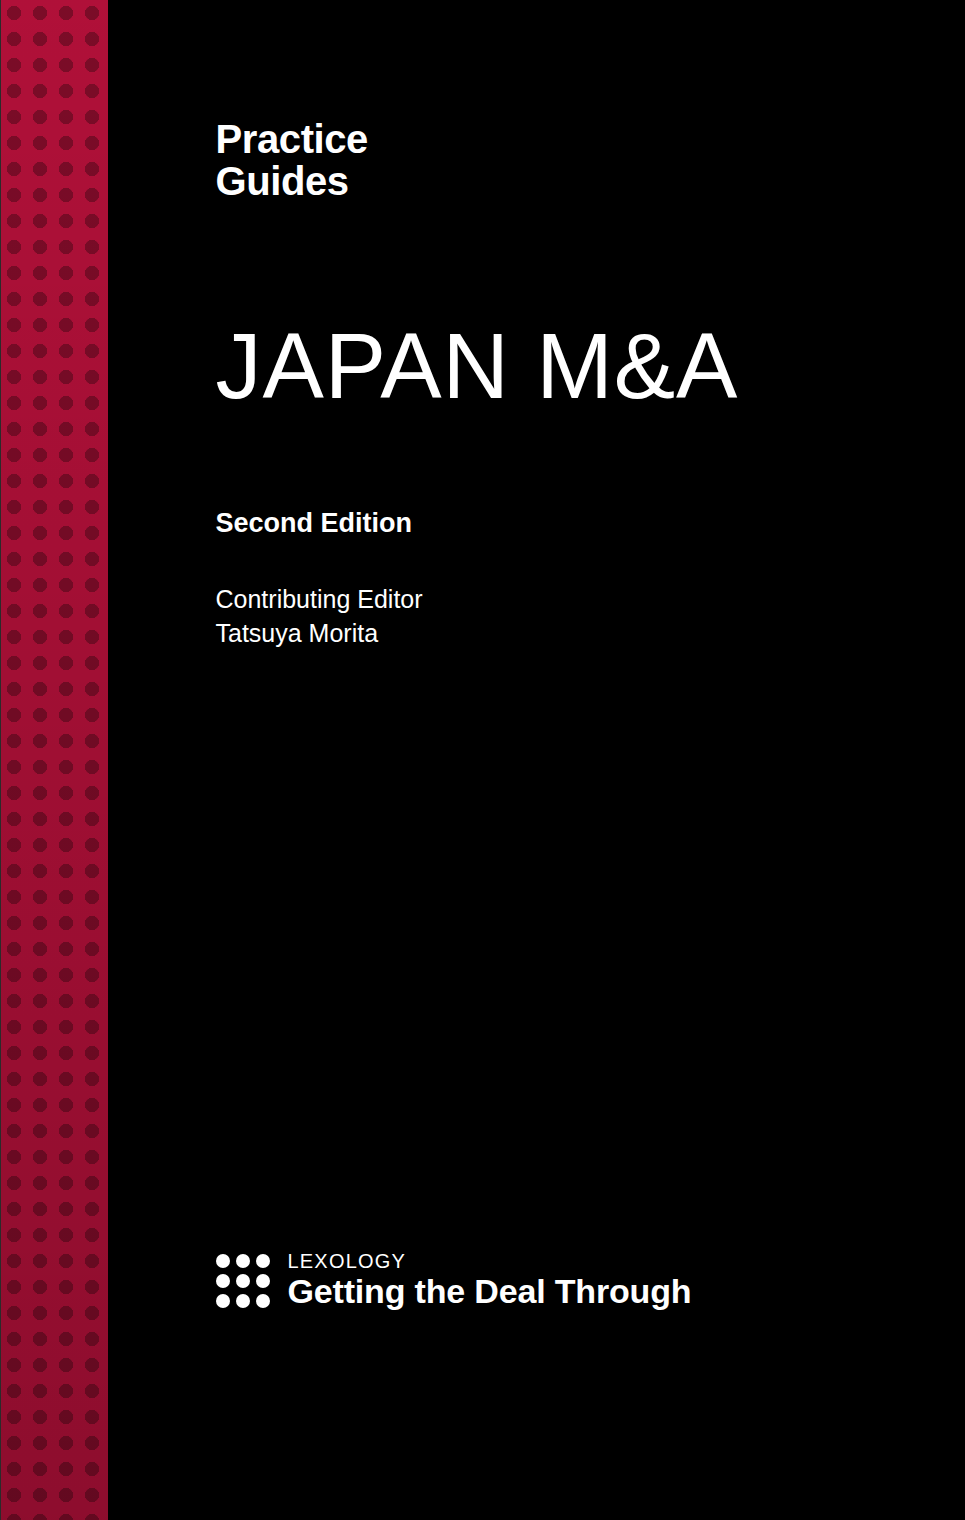Practice Guides
JAPAN M&A
Second Edition
Contributing Editor Tatsuya Morita
LEXOLOGY Getting the Deal Through